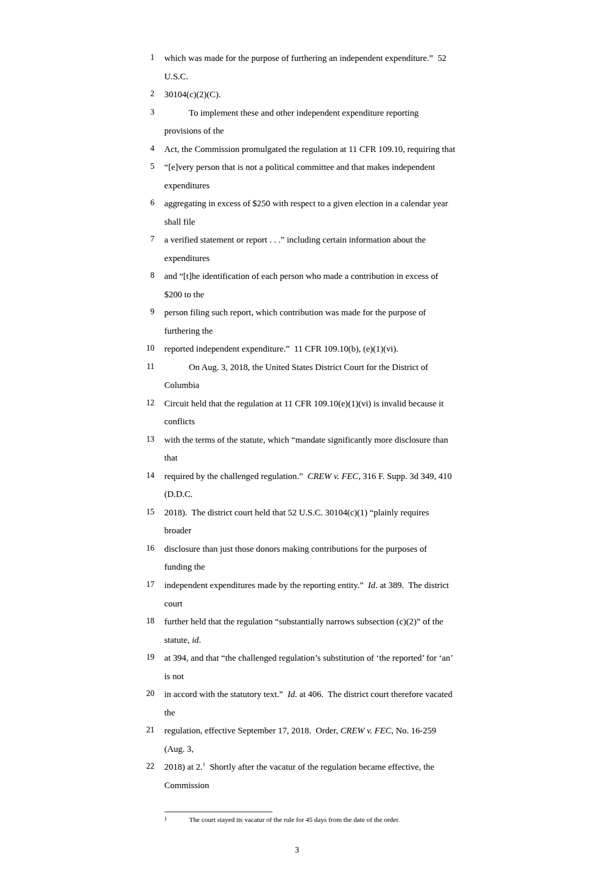which was made for the purpose of furthering an independent expenditure.” 52 U.S.C.
30104(c)(2)(C).
To implement these and other independent expenditure reporting provisions of the
Act, the Commission promulgated the regulation at 11 CFR 109.10, requiring that
“[e]very person that is not a political committee and that makes independent expenditures
aggregating in excess of $250 with respect to a given election in a calendar year shall file
a verified statement or report . . .” including certain information about the expenditures
and “[t]he identification of each person who made a contribution in excess of $200 to the
person filing such report, which contribution was made for the purpose of furthering the
reported independent expenditure.” 11 CFR 109.10(b), (e)(1)(vi).
On Aug. 3, 2018, the United States District Court for the District of Columbia
Circuit held that the regulation at 11 CFR 109.10(e)(1)(vi) is invalid because it conflicts
with the terms of the statute, which “mandate significantly more disclosure than that
required by the challenged regulation.” CREW v. FEC, 316 F. Supp. 3d 349, 410 (D.D.C.
2018). The district court held that 52 U.S.C. 30104(c)(1) “plainly requires broader
disclosure than just those donors making contributions for the purposes of funding the
independent expenditures made by the reporting entity.” Id. at 389. The district court
further held that the regulation “substantially narrows subsection (c)(2)” of the statute, id.
at 394, and that “the challenged regulation’s substitution of ‘the reported’ for ‘an’ is not
in accord with the statutory text.” Id. at 406. The district court therefore vacated the
regulation, effective September 17, 2018. Order, CREW v. FEC, No. 16-259 (Aug. 3,
2018) at 2.1 Shortly after the vacatur of the regulation became effective, the Commission
1 The court stayed its vacatur of the rule for 45 days from the date of the order.
3